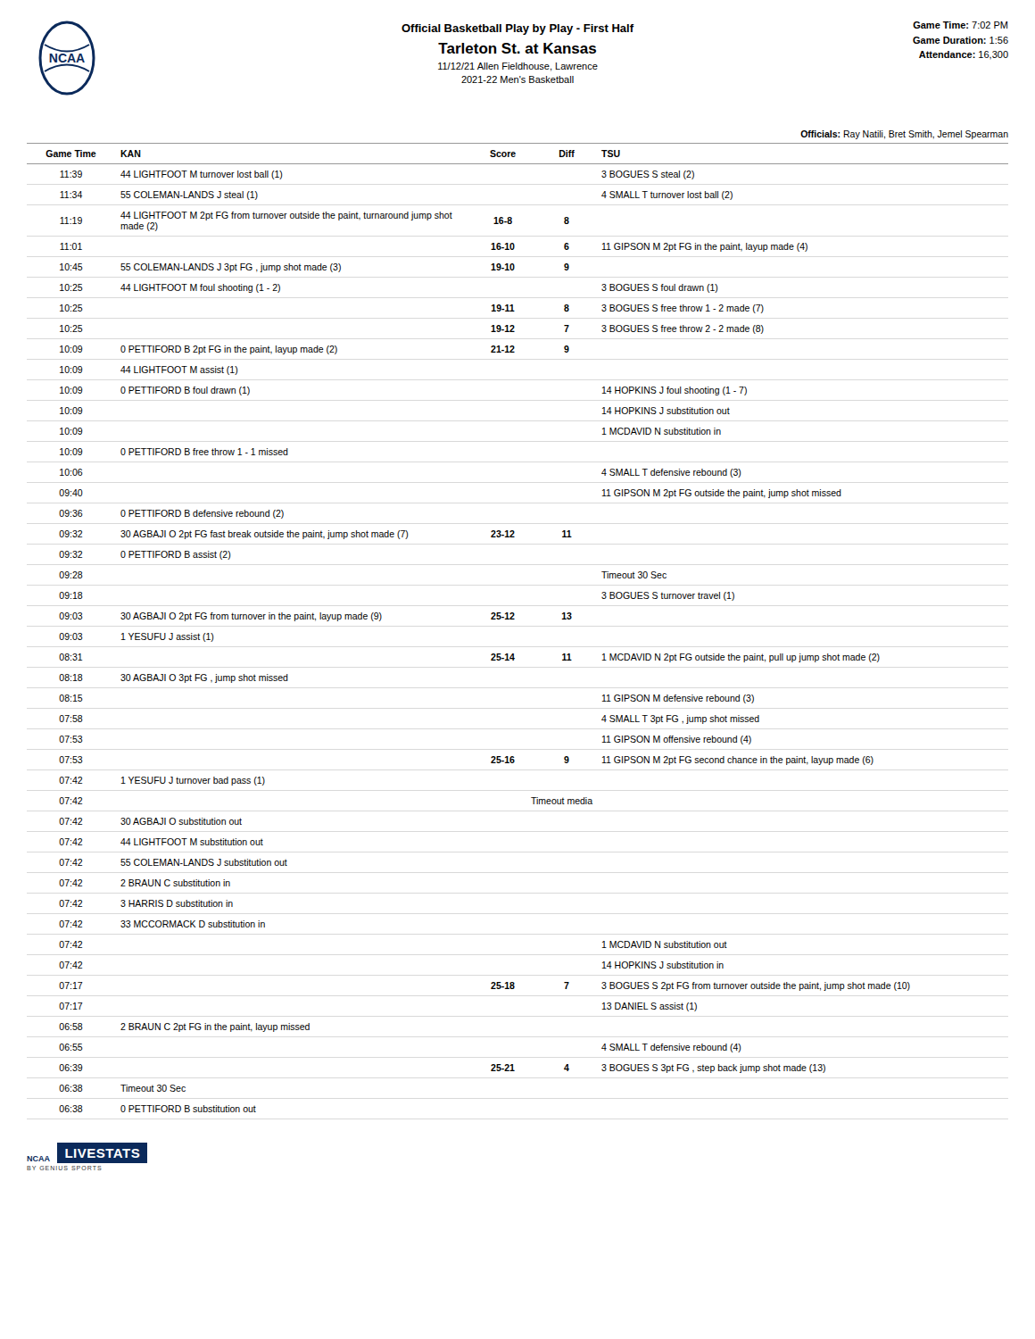NCAA
Official Basketball Play by Play - First Half
Tarleton St. at Kansas
11/12/21 Allen Fieldhouse, Lawrence
2021-22 Men's Basketball
Game Time: 7:02 PM
Game Duration: 1:56
Attendance: 16,300
Officials: Ray Natili, Bret Smith, Jemel Spearman
| Game Time | KAN | Score | Diff | TSU |
| --- | --- | --- | --- | --- |
| 11:39 | 44 LIGHTFOOT M turnover lost ball (1) | | | 3 BOGUES S steal (2) |
| 11:34 | 55 COLEMAN-LANDS J steal (1) | | | 4 SMALL T turnover lost ball (2) |
| 11:19 | 44 LIGHTFOOT M 2pt FG from turnover outside the paint, turnaround jump shot made (2) | 16-8 | 8 | |
| 11:01 | | 16-10 | 6 | 11 GIPSON M 2pt FG in the paint, layup made (4) |
| 10:45 | 55 COLEMAN-LANDS J 3pt FG , jump shot made (3) | 19-10 | 9 | |
| 10:25 | 44 LIGHTFOOT M foul shooting (1 - 2) | | | 3 BOGUES S foul drawn (1) |
| 10:25 | | 19-11 | 8 | 3 BOGUES S free throw 1 - 2 made (7) |
| 10:25 | | 19-12 | 7 | 3 BOGUES S free throw 2 - 2 made (8) |
| 10:09 | 0 PETTIFORD B 2pt FG in the paint, layup made (2) | 21-12 | 9 | |
| 10:09 | 44 LIGHTFOOT M assist (1) | | | |
| 10:09 | 0 PETTIFORD B foul drawn (1) | | | 14 HOPKINS J foul shooting (1 - 7) |
| 10:09 | | | | 14 HOPKINS J substitution out |
| 10:09 | | | | 1 MCDAVID N substitution in |
| 10:09 | 0 PETTIFORD B free throw 1 - 1 missed | | | |
| 10:06 | | | | 4 SMALL T defensive rebound (3) |
| 09:40 | | | | 11 GIPSON M 2pt FG outside the paint, jump shot missed |
| 09:36 | 0 PETTIFORD B defensive rebound (2) | | | |
| 09:32 | 30 AGBAJI O 2pt FG fast break outside the paint, jump shot made (7) | 23-12 | 11 | |
| 09:32 | 0 PETTIFORD B assist (2) | | | |
| 09:28 | | | | Timeout 30 Sec |
| 09:18 | | | | 3 BOGUES S turnover travel (1) |
| 09:03 | 30 AGBAJI O 2pt FG from turnover in the paint, layup made (9) | 25-12 | 13 | |
| 09:03 | 1 YESUFU J assist (1) | | | |
| 08:31 | | 25-14 | 11 | 1 MCDAVID N 2pt FG outside the paint, pull up jump shot made (2) |
| 08:18 | 30 AGBAJI O 3pt FG , jump shot missed | | | |
| 08:15 | | | | 11 GIPSON M defensive rebound (3) |
| 07:58 | | | | 4 SMALL T 3pt FG , jump shot missed |
| 07:53 | | | | 11 GIPSON M offensive rebound (4) |
| 07:53 | | 25-16 | 9 | 11 GIPSON M 2pt FG second chance in the paint, layup made (6) |
| 07:42 | 1 YESUFU J turnover bad pass (1) | | | |
| 07:42 | Timeout media |
| 07:42 | 30 AGBAJI O substitution out | | | |
| 07:42 | 44 LIGHTFOOT M substitution out | | | |
| 07:42 | 55 COLEMAN-LANDS J substitution out | | | |
| 07:42 | 2 BRAUN C substitution in | | | |
| 07:42 | 3 HARRIS D substitution in | | | |
| 07:42 | 33 MCCORMACK D substitution in | | | |
| 07:42 | | | | 1 MCDAVID N substitution out |
| 07:42 | | | | 14 HOPKINS J substitution in |
| 07:17 | | 25-18 | 7 | 3 BOGUES S 2pt FG from turnover outside the paint, jump shot made (10) |
| 07:17 | | | | 13 DANIEL S assist (1) |
| 06:58 | 2 BRAUN C 2pt FG in the paint, layup missed | | | |
| 06:55 | | | | 4 SMALL T defensive rebound (4) |
| 06:39 | | 25-21 | 4 | 3 BOGUES S 3pt FG , step back jump shot made (13) |
| 06:38 | Timeout 30 Sec | | | |
| 06:38 | 0 PETTIFORD B substitution out | | | |
NCAA LIVESTATS
BY GENIUS SPORTS